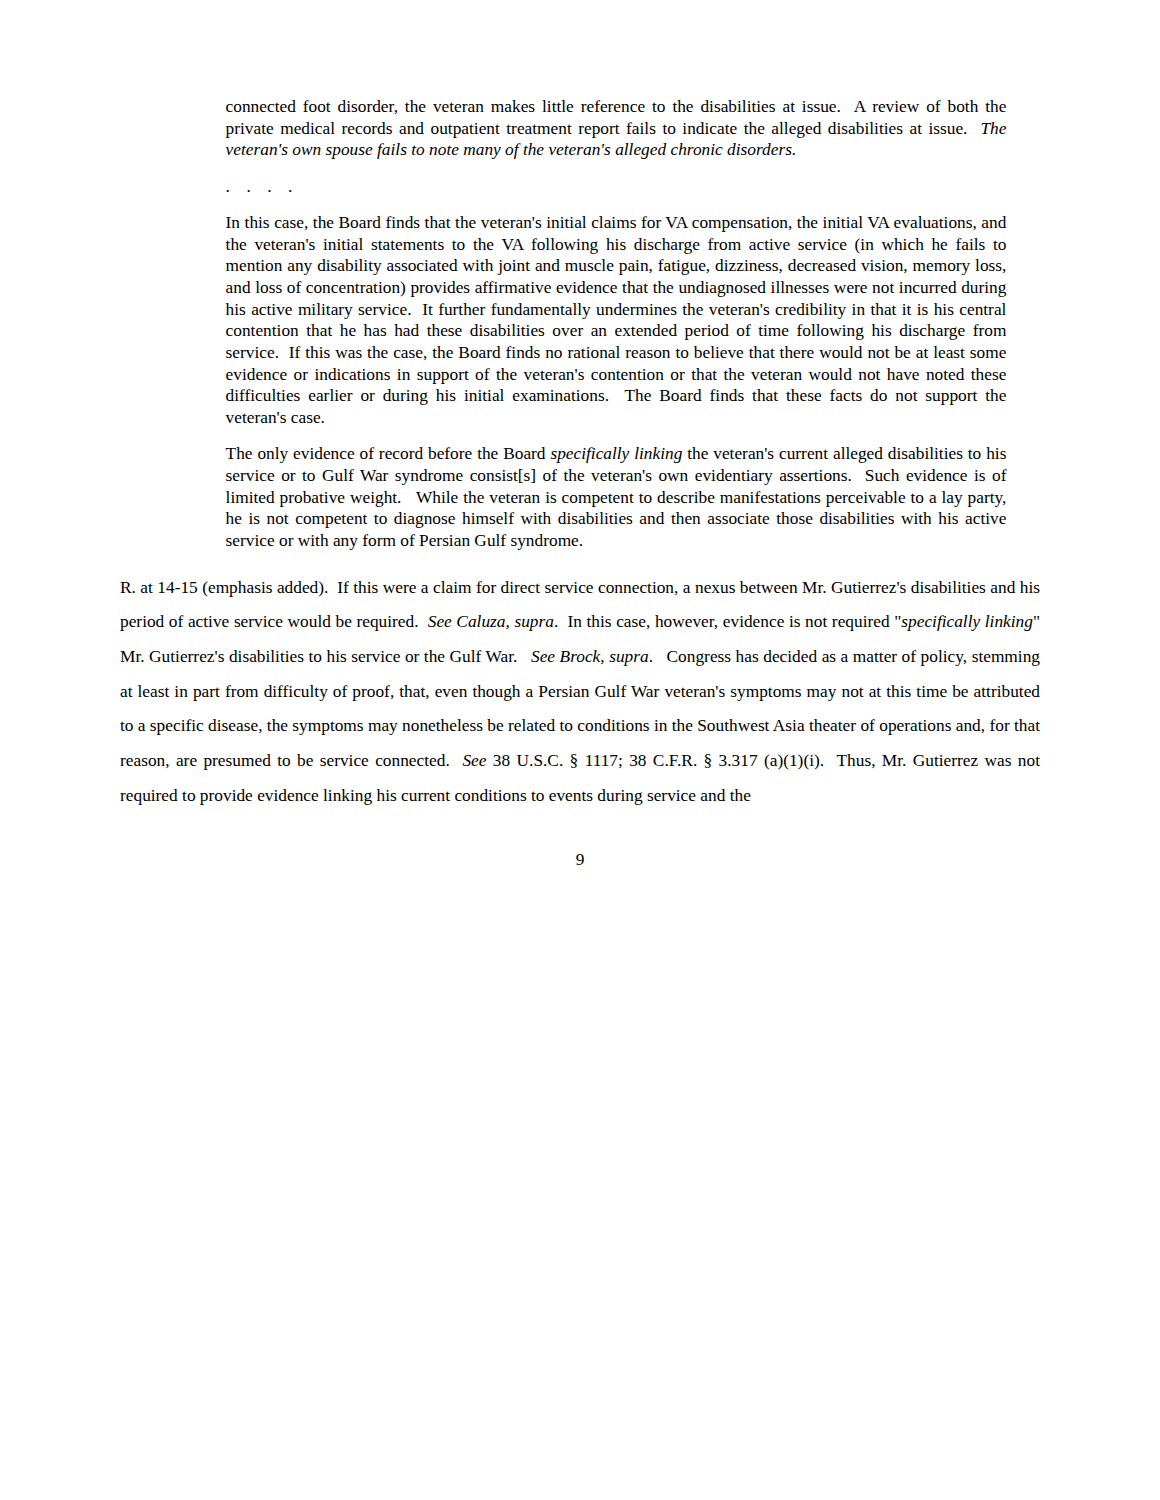connected foot disorder, the veteran makes little reference to the disabilities at issue. A review of both the private medical records and outpatient treatment report fails to indicate the alleged disabilities at issue. The veteran's own spouse fails to note many of the veteran's alleged chronic disorders.
. . . .
In this case, the Board finds that the veteran's initial claims for VA compensation, the initial VA evaluations, and the veteran's initial statements to the VA following his discharge from active service (in which he fails to mention any disability associated with joint and muscle pain, fatigue, dizziness, decreased vision, memory loss, and loss of concentration) provides affirmative evidence that the undiagnosed illnesses were not incurred during his active military service. It further fundamentally undermines the veteran's credibility in that it is his central contention that he has had these disabilities over an extended period of time following his discharge from service. If this was the case, the Board finds no rational reason to believe that there would not be at least some evidence or indications in support of the veteran's contention or that the veteran would not have noted these difficulties earlier or during his initial examinations. The Board finds that these facts do not support the veteran's case.
The only evidence of record before the Board specifically linking the veteran's current alleged disabilities to his service or to Gulf War syndrome consist[s] of the veteran's own evidentiary assertions. Such evidence is of limited probative weight. While the veteran is competent to describe manifestations perceivable to a lay party, he is not competent to diagnose himself with disabilities and then associate those disabilities with his active service or with any form of Persian Gulf syndrome.
R. at 14-15 (emphasis added). If this were a claim for direct service connection, a nexus between Mr. Gutierrez's disabilities and his period of active service would be required. See Caluza, supra. In this case, however, evidence is not required "specifically linking" Mr. Gutierrez's disabilities to his service or the Gulf War. See Brock, supra. Congress has decided as a matter of policy, stemming at least in part from difficulty of proof, that, even though a Persian Gulf War veteran's symptoms may not at this time be attributed to a specific disease, the symptoms may nonetheless be related to conditions in the Southwest Asia theater of operations and, for that reason, are presumed to be service connected. See 38 U.S.C. § 1117; 38 C.F.R. § 3.317 (a)(1)(i). Thus, Mr. Gutierrez was not required to provide evidence linking his current conditions to events during service and the
9